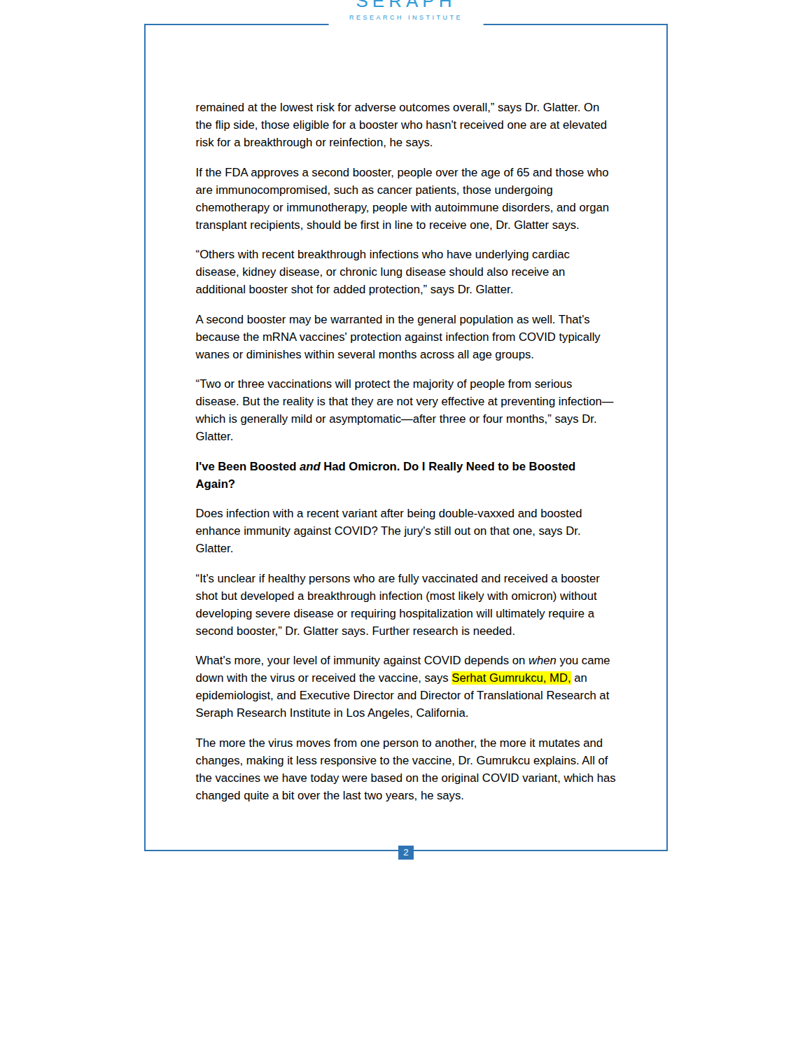✧✧✧
SERAPH
RESEARCH INSTITUTE
remained at the lowest risk for adverse outcomes overall,” says Dr. Glatter. On the flip side, those eligible for a booster who hasn't received one are at elevated risk for a breakthrough or reinfection, he says.
If the FDA approves a second booster, people over the age of 65 and those who are immunocompromised, such as cancer patients, those undergoing chemotherapy or immunotherapy, people with autoimmune disorders, and organ transplant recipients, should be first in line to receive one, Dr. Glatter says.
“Others with recent breakthrough infections who have underlying cardiac disease, kidney disease, or chronic lung disease should also receive an additional booster shot for added protection,” says Dr. Glatter.
A second booster may be warranted in the general population as well. That's because the mRNA vaccines' protection against infection from COVID typically wanes or diminishes within several months across all age groups.
“Two or three vaccinations will protect the majority of people from serious disease. But the reality is that they are not very effective at preventing infection—which is generally mild or asymptomatic—after three or four months,” says Dr. Glatter.
I've Been Boosted and Had Omicron. Do I Really Need to be Boosted Again?
Does infection with a recent variant after being double-vaxxed and boosted enhance immunity against COVID? The jury's still out on that one, says Dr. Glatter.
“It's unclear if healthy persons who are fully vaccinated and received a booster shot but developed a breakthrough infection (most likely with omicron) without developing severe disease or requiring hospitalization will ultimately require a second booster,” Dr. Glatter says. Further research is needed.
What's more, your level of immunity against COVID depends on when you came down with the virus or received the vaccine, says Serhat Gumrukcu, MD, an epidemiologist, and Executive Director and Director of Translational Research at Seraph Research Institute in Los Angeles, California.
The more the virus moves from one person to another, the more it mutates and changes, making it less responsive to the vaccine, Dr. Gumrukcu explains. All of the vaccines we have today were based on the original COVID variant, which has changed quite a bit over the last two years, he says.
2